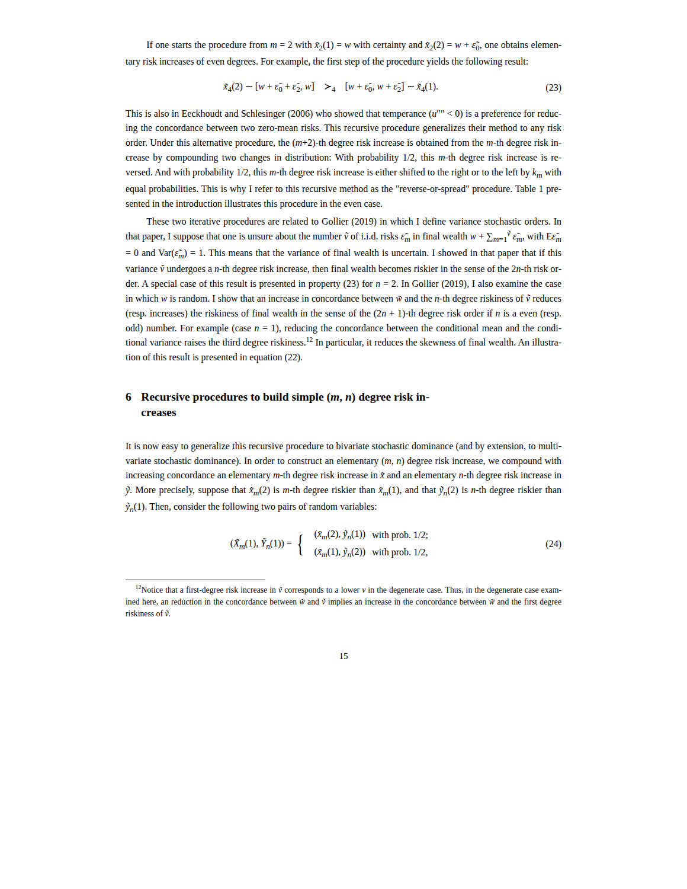If one starts the procedure from m = 2 with x̃2(1) = w with certainty and x̃2(2) = w + ε̃0, one obtains elementary risk increases of even degrees. For example, the first step of the procedure yields the following result:
x̃4(2) ∼ [w + ε̃0 + ε̃2, w] ≻4 [w + ε̃0, w + ε̃2] ∼ x̃4(1).
(23)
This is also in Eeckhoudt and Schlesinger (2006) who showed that temperance (u″″ < 0) is a preference for reducing the concordance between two zero-mean risks. This recursive procedure generalizes their method to any risk order. Under this alternative procedure, the (m+2)-th degree risk increase is obtained from the m-th degree risk increase by compounding two changes in distribution: With probability 1/2, this m-th degree risk increase is reversed. And with probability 1/2, this m-th degree risk increase is either shifted to the right or to the left by km with equal probabilities. This is why I refer to this recursive method as the "reverse-or-spread" procedure. Table 1 presented in the introduction illustrates this procedure in the even case.
These two iterative procedures are related to Gollier (2019) in which I define variance stochastic orders. In that paper, I suppose that one is unsure about the number ṽ of i.i.d. risks ε̃m in final wealth w + ∑m=1ṽ ε̃m, with Eε̃m = 0 and Var(ε̃m) = 1. This means that the variance of final wealth is uncertain. I showed in that paper that if this variance ṽ undergoes a n-th degree risk increase, then final wealth becomes riskier in the sense of the 2n-th risk order. A special case of this result is presented in property (23) for n = 2. In Gollier (2019), I also examine the case in which w is random. I show that an increase in concordance between w̃ and the n-th degree riskiness of ṽ reduces (resp. increases) the riskiness of final wealth in the sense of the (2n + 1)-th degree risk order if n is a even (resp. odd) number. For example (case n = 1), reducing the concordance between the conditional mean and the conditional variance raises the third degree riskiness.12 In particular, it reduces the skewness of final wealth. An illustration of this result is presented in equation (22).
6 Recursive procedures to build simple (m, n) degree risk in-creases
It is now easy to generalize this recursive procedure to bivariate stochastic dominance (and by extension, to multivariate stochastic dominance). In order to construct an elementary (m, n) degree risk increase, we compound with increasing concordance an elementary m-th degree risk increase in x̃ and an elementary n-th degree risk increase in ỹ. More precisely, suppose that x̃m(2) is m-th degree riskier than x̃m(1), and that ỹn(2) is n-th degree riskier than ỹn(1). Then, consider the following two pairs of random variables:
(X̃m(1), Ỹn(1)) = {
| ( x̃ m (2), ỹ n (1)) | with prob. 1/2; |
| ( x̃ m (1), ỹ n (2)) | with prob. 1/2, |
(24)
12Notice that a first-degree risk increase in ṽ corresponds to a lower v in the degenerate case. Thus, in the degenerate case examined here, an reduction in the concordance between w̃ and ṽ implies an increase in the concordance between w̃ and the first degree riskiness of ṽ.
15